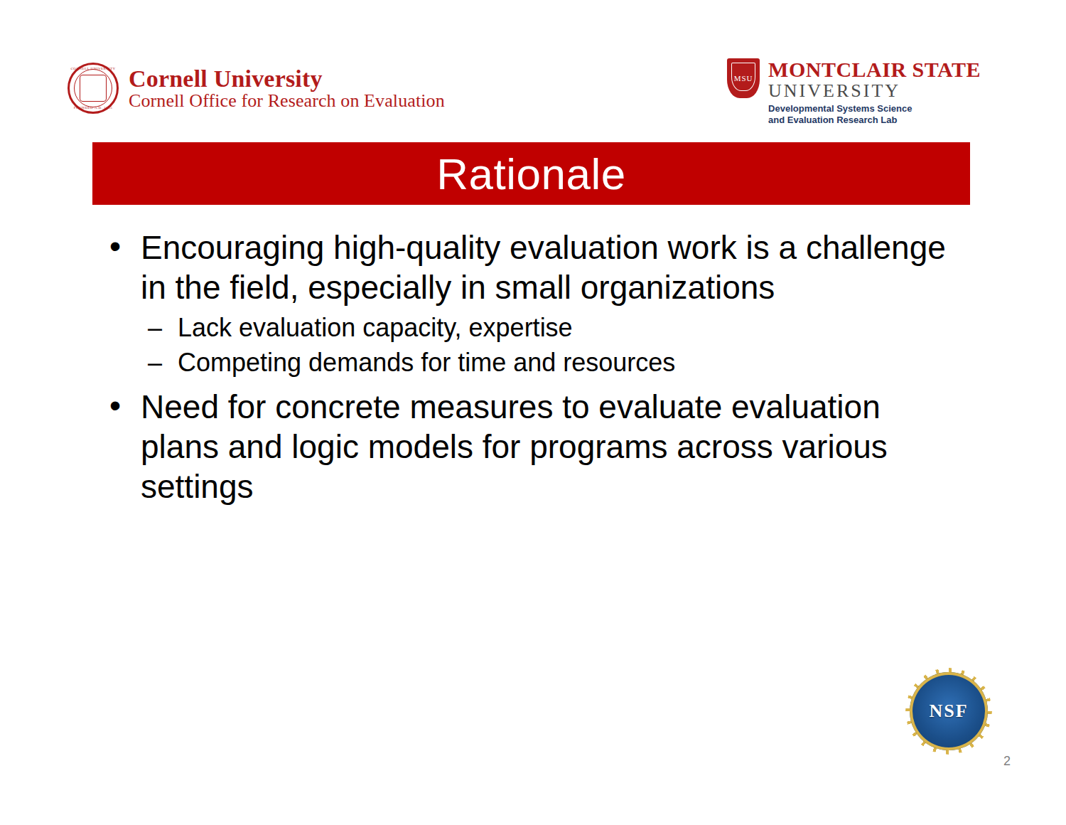CORNELL UNIVERSITY
FOUNDED A.D. 1865
Cornell University
Cornell Office for Research on Evaluation
MSU
MONTCLAIR STATE
UNIVERSITY
Developmental Systems Science
and Evaluation Research Lab
Rationale
Encouraging high-quality evaluation work is a challenge in the field, especially in small organizations
Lack evaluation capacity, expertise
Competing demands for time and resources
Need for concrete measures to evaluate evaluation plans and logic models for programs across various settings
NSF
2